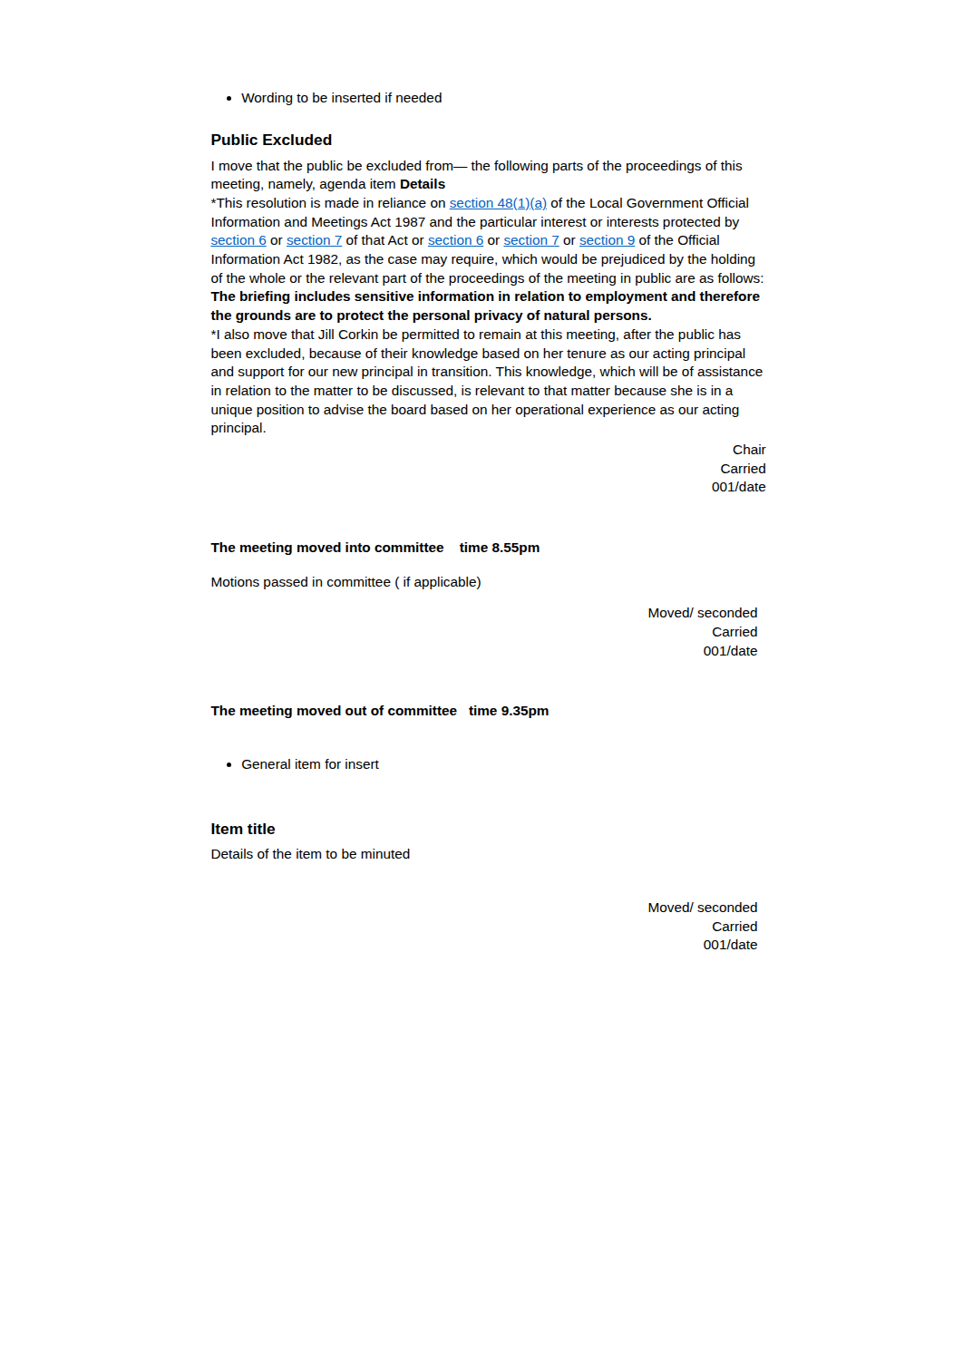Wording to be inserted if needed
Public Excluded
I move that the public be excluded from— the following parts of the proceedings of this meeting, namely, agenda item Details
*This resolution is made in reliance on section 48(1)(a) of the Local Government Official Information and Meetings Act 1987 and the particular interest or interests protected by section 6 or section 7 of that Act or section 6 or section 7 or section 9 of the Official Information Act 1982, as the case may require, which would be prejudiced by the holding of the whole or the relevant part of the proceedings of the meeting in public are as follows: The briefing includes sensitive information in relation to employment and therefore the grounds are to protect the personal privacy of natural persons.
*I also move that Jill Corkin be permitted to remain at this meeting, after the public has been excluded, because of their knowledge based on her tenure as our acting principal and support for our new principal in transition. This knowledge, which will be of assistance in relation to the matter to be discussed, is relevant to that matter because she is in a unique position to advise the board based on her operational experience as our acting principal.
Chair
Carried
001/date
The meeting moved into committee time 8.55pm
Motions passed in committee ( if applicable)
Moved/ seconded
Carried
001/date
The meeting moved out of committee time 9.35pm
General item for insert
Item title
Details of the item to be minuted
Moved/ seconded
Carried
001/date